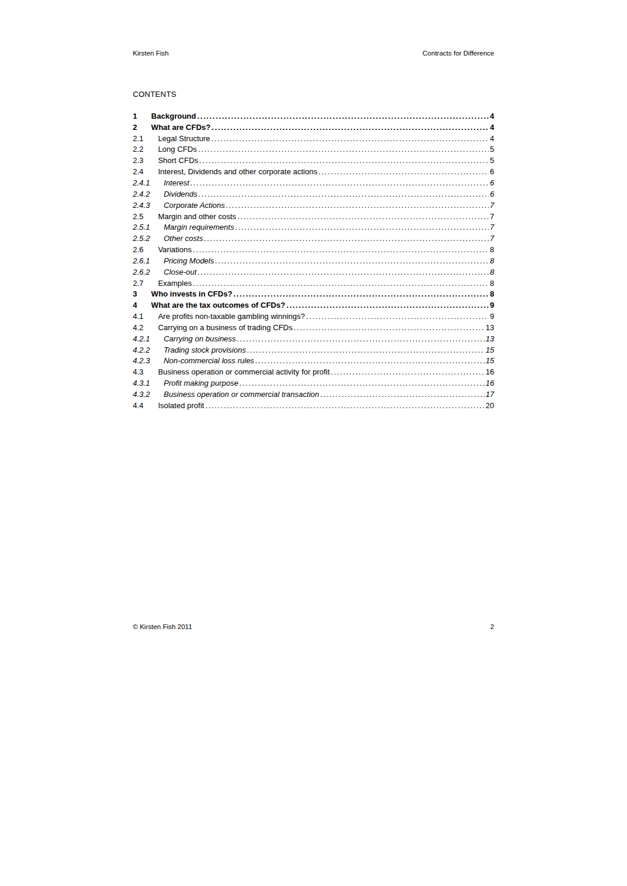Kirsten Fish
Contracts for Difference
CONTENTS
1 Background .................................................................................................................................. 4
2 What are CFDs? .................................................................................................................. 4
2.1 Legal Structure ................................................................................................................. 4
2.2 Long CFDs ..................................................................................................................... 5
2.3 Short CFDs .................................................................................................................... 5
2.4 Interest, Dividends and other corporate actions ....................................................................... 6
2.4.1 Interest ......................................................................................................................... 6
2.4.2 Dividends ..................................................................................................................... 6
2.4.3 Corporate Actions ......................................................................................................... 7
2.5 Margin and other costs ..................................................................................................... 7
2.5.1 Margin requirements ..................................................................................................... 7
2.5.2 Other costs .................................................................................................................. 7
2.6 Variations ....................................................................................................................... 8
2.6.1 Pricing Models ............................................................................................................. 8
2.6.2 Close-out ..................................................................................................................... 8
2.7 Examples ....................................................................................................................... 8
3 Who invests in CFDs? ....................................................................................................... 8
4 What are the tax outcomes of CFDs? ....................................................................................... 9
4.1 Are profits non-taxable gambling winnings? ........................................................................... 9
4.2 Carrying on a business of trading CFDs .............................................................................. 13
4.2.1 Carrying on business ..................................................................................................... 13
4.2.2 Trading stock provisions .................................................................................................. 15
4.2.3 Non-commercial loss rules ............................................................................................. 15
4.3 Business operation or commercial activity for profit ............................................................. 16
4.3.1 Profit making purpose ..................................................................................................... 16
4.3.2 Business operation or commercial transaction .............................................................. 17
4.4 Isolated profit .................................................................................................................. 20
© Kirsten Fish 2011
2